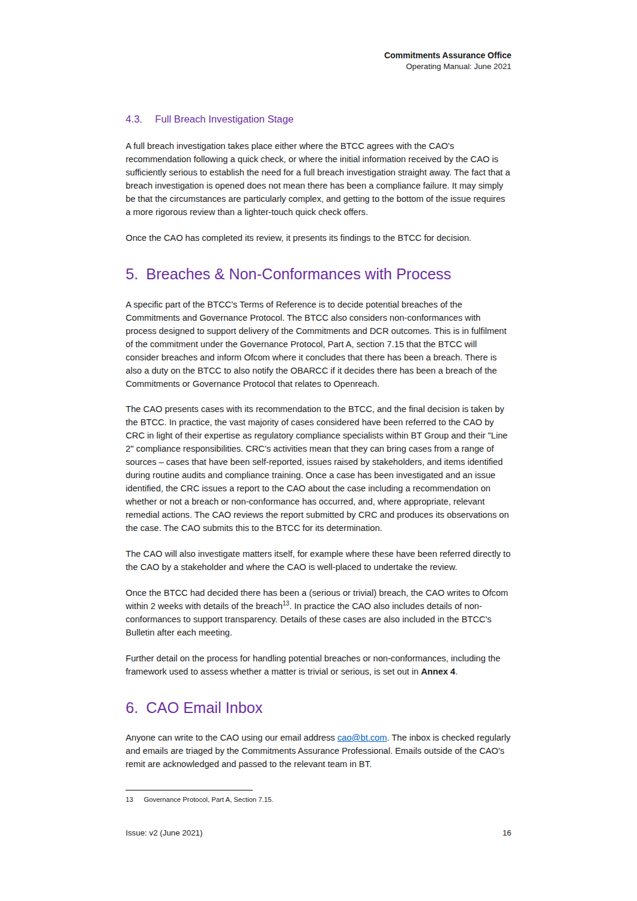Commitments Assurance Office
Operating Manual: June 2021
4.3. Full Breach Investigation Stage
A full breach investigation takes place either where the BTCC agrees with the CAO's recommendation following a quick check, or where the initial information received by the CAO is sufficiently serious to establish the need for a full breach investigation straight away. The fact that a breach investigation is opened does not mean there has been a compliance failure. It may simply be that the circumstances are particularly complex, and getting to the bottom of the issue requires a more rigorous review than a lighter-touch quick check offers.
Once the CAO has completed its review, it presents its findings to the BTCC for decision.
5. Breaches & Non-Conformances with Process
A specific part of the BTCC's Terms of Reference is to decide potential breaches of the Commitments and Governance Protocol. The BTCC also considers non-conformances with process designed to support delivery of the Commitments and DCR outcomes. This is in fulfilment of the commitment under the Governance Protocol, Part A, section 7.15 that the BTCC will consider breaches and inform Ofcom where it concludes that there has been a breach. There is also a duty on the BTCC to also notify the OBARCC if it decides there has been a breach of the Commitments or Governance Protocol that relates to Openreach.
The CAO presents cases with its recommendation to the BTCC, and the final decision is taken by the BTCC. In practice, the vast majority of cases considered have been referred to the CAO by CRC in light of their expertise as regulatory compliance specialists within BT Group and their "Line 2" compliance responsibilities. CRC's activities mean that they can bring cases from a range of sources – cases that have been self-reported, issues raised by stakeholders, and items identified during routine audits and compliance training. Once a case has been investigated and an issue identified, the CRC issues a report to the CAO about the case including a recommendation on whether or not a breach or non-conformance has occurred, and, where appropriate, relevant remedial actions. The CAO reviews the report submitted by CRC and produces its observations on the case. The CAO submits this to the BTCC for its determination.
The CAO will also investigate matters itself, for example where these have been referred directly to the CAO by a stakeholder and where the CAO is well-placed to undertake the review.
Once the BTCC had decided there has been a (serious or trivial) breach, the CAO writes to Ofcom within 2 weeks with details of the breach13. In practice the CAO also includes details of non-conformances to support transparency. Details of these cases are also included in the BTCC's Bulletin after each meeting.
Further detail on the process for handling potential breaches or non-conformances, including the framework used to assess whether a matter is trivial or serious, is set out in Annex 4.
6. CAO Email Inbox
Anyone can write to the CAO using our email address cao@bt.com. The inbox is checked regularly and emails are triaged by the Commitments Assurance Professional. Emails outside of the CAO's remit are acknowledged and passed to the relevant team in BT.
13 Governance Protocol, Part A, Section 7.15.
Issue: v2 (June 2021) 16